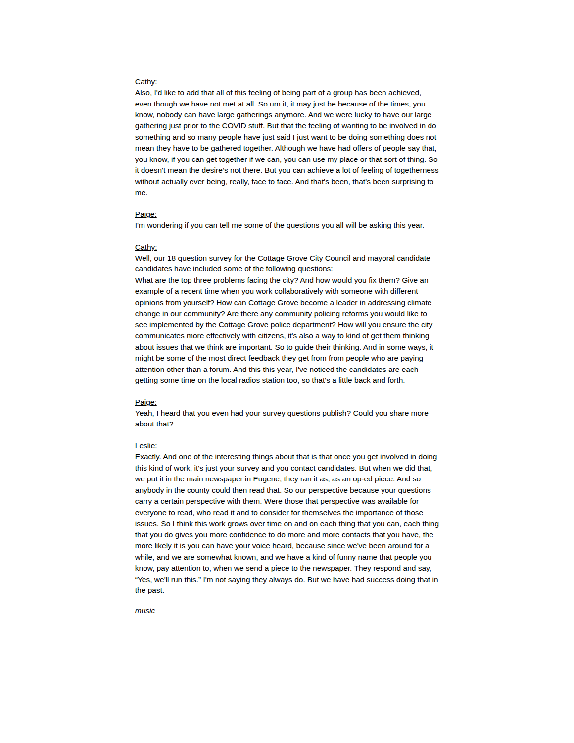Cathy:
Also, I'd like to add that all of this feeling of being part of a group has been achieved, even though we have not met at all. So um it, it may just be because of the times, you know, nobody can have large gatherings anymore. And we were lucky to have our large gathering just prior to the COVID stuff. But that the feeling of wanting to be involved in do something and so many people have just said I just want to be doing something does not mean they have to be gathered together. Although we have had offers of people say that, you know, if you can get together if we can, you can use my place or that sort of thing. So it doesn't mean the desire’s not there. But you can achieve a lot of feeling of togetherness without actually ever being, really, face to face. And that's been, that's been surprising to me.
Paige:
I'm wondering if you can tell me some of the questions you all will be asking this year.
Cathy:
Well, our 18 question survey for the Cottage Grove City Council and mayoral candidate candidates have included some of the following questions:
What are the top three problems facing the city? And how would you fix them? Give an example of a recent time when you work collaboratively with someone with different opinions from yourself? How can Cottage Grove become a leader in addressing climate change in our community? Are there any community policing reforms you would like to see implemented by the Cottage Grove police department? How will you ensure the city communicates more effectively with citizens, it's also a way to kind of get them thinking about issues that we think are important. So to guide their thinking. And in some ways, it might be some of the most direct feedback they get from from people who are paying attention other than a forum. And this this year, I've noticed the candidates are each getting some time on the local radios station too, so that's a little back and forth.
Paige:
Yeah, I heard that you even had your survey questions publish? Could you share more about that?
Leslie:
Exactly. And one of the interesting things about that is that once you get involved in doing this kind of work, it's just your survey and you contact candidates. But when we did that, we put it in the main newspaper in Eugene, they ran it as, as an op-ed piece. And so anybody in the county could then read that. So our perspective because your questions carry a certain perspective with them. Were those that perspective was available for everyone to read, who read it and to consider for themselves the importance of those issues. So I think this work grows over time on and on each thing that you can, each thing that you do gives you more confidence to do more and more contacts that you have, the more likely it is you can have your voice heard, because since we've been around for a while, and we are somewhat known, and we have a kind of funny name that people you know, pay attention to, when we send a piece to the newspaper. They respond and say, “Yes, we'll run this.” I'm not saying they always do. But we have had success doing that in the past.
music